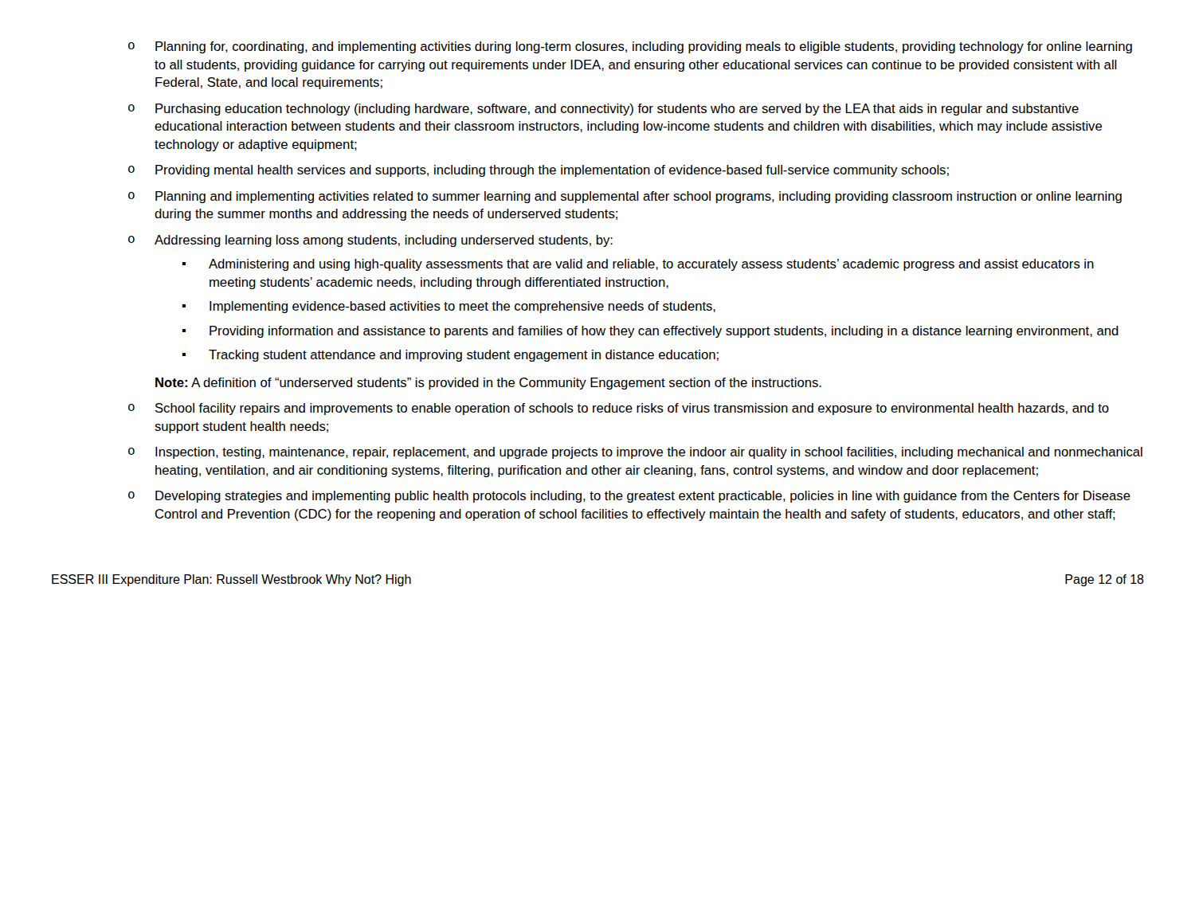Planning for, coordinating, and implementing activities during long-term closures, including providing meals to eligible students, providing technology for online learning to all students, providing guidance for carrying out requirements under IDEA, and ensuring other educational services can continue to be provided consistent with all Federal, State, and local requirements;
Purchasing education technology (including hardware, software, and connectivity) for students who are served by the LEA that aids in regular and substantive educational interaction between students and their classroom instructors, including low-income students and children with disabilities, which may include assistive technology or adaptive equipment;
Providing mental health services and supports, including through the implementation of evidence-based full-service community schools;
Planning and implementing activities related to summer learning and supplemental after school programs, including providing classroom instruction or online learning during the summer months and addressing the needs of underserved students;
Addressing learning loss among students, including underserved students, by:
Administering and using high-quality assessments that are valid and reliable, to accurately assess students’ academic progress and assist educators in meeting students’ academic needs, including through differentiated instruction,
Implementing evidence-based activities to meet the comprehensive needs of students,
Providing information and assistance to parents and families of how they can effectively support students, including in a distance learning environment, and
Tracking student attendance and improving student engagement in distance education;
Note: A definition of “underserved students” is provided in the Community Engagement section of the instructions.
School facility repairs and improvements to enable operation of schools to reduce risks of virus transmission and exposure to environmental health hazards, and to support student health needs;
Inspection, testing, maintenance, repair, replacement, and upgrade projects to improve the indoor air quality in school facilities, including mechanical and nonmechanical heating, ventilation, and air conditioning systems, filtering, purification and other air cleaning, fans, control systems, and window and door replacement;
Developing strategies and implementing public health protocols including, to the greatest extent practicable, policies in line with guidance from the Centers for Disease Control and Prevention (CDC) for the reopening and operation of school facilities to effectively maintain the health and safety of students, educators, and other staff;
ESSER III Expenditure Plan: Russell Westbrook Why Not? High
Page 12 of 18